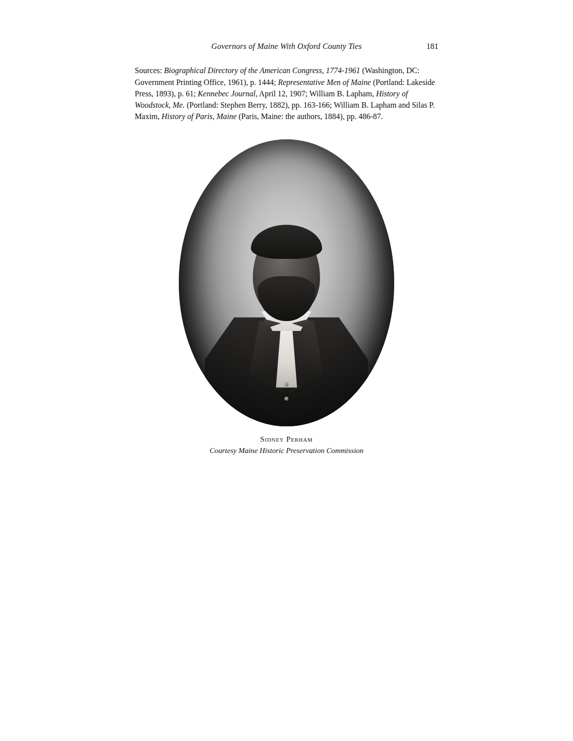Governors of Maine With Oxford County Ties 181
Sources: Biographical Directory of the American Congress, 1774-1961 (Washington, DC: Government Printing Office, 1961), p. 1444; Representative Men of Maine (Portland: Lakeside Press, 1893), p. 61; Kennebec Journal, April 12, 1907; William B. Lapham, History of Woodstock, Me. (Portland: Stephen Berry, 1882), pp. 163-166; William B. Lapham and Silas P. Maxim, History of Paris, Maine (Paris, Maine: the authors, 1884), pp. 486-87.
Sidney Perham Courtesy Maine Historic Preservation Commission